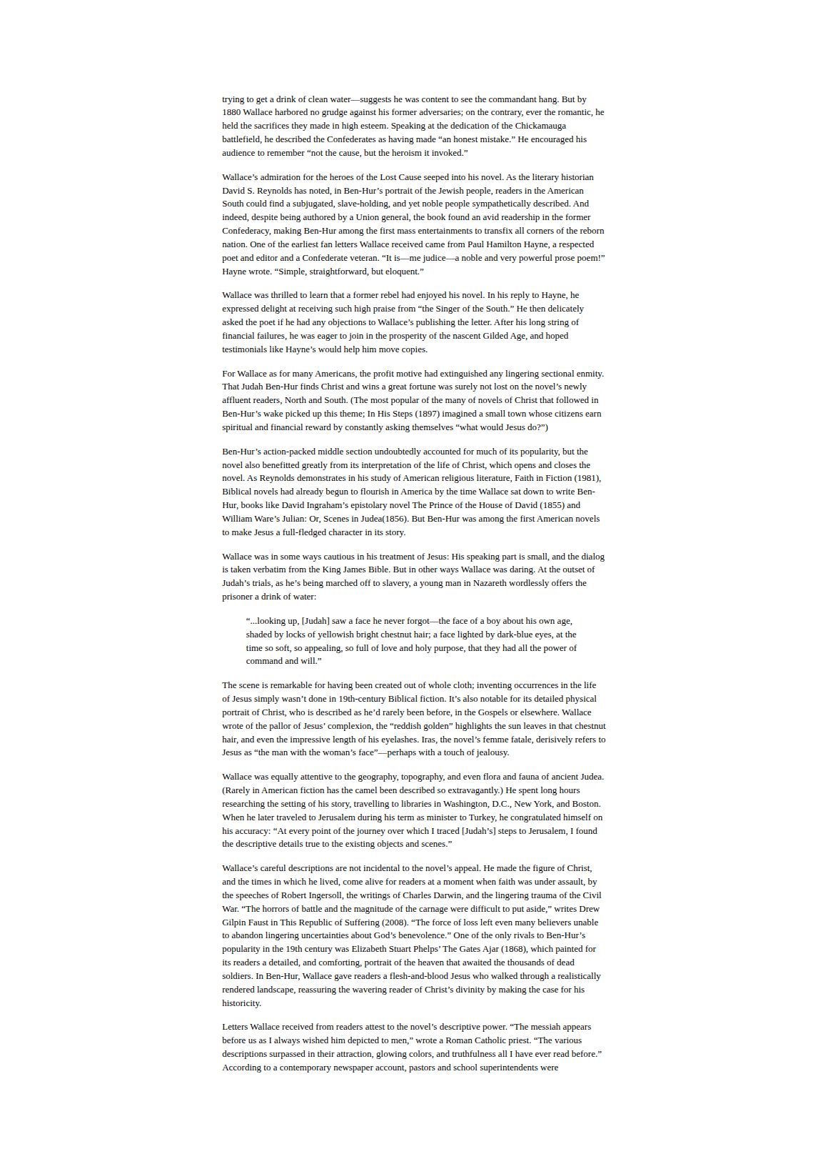trying to get a drink of clean water—suggests he was content to see the commandant hang. But by 1880 Wallace harbored no grudge against his former adversaries; on the contrary, ever the romantic, he held the sacrifices they made in high esteem. Speaking at the dedication of the Chickamauga battlefield, he described the Confederates as having made “an honest mistake.” He encouraged his audience to remember “not the cause, but the heroism it invoked.”
Wallace’s admiration for the heroes of the Lost Cause seeped into his novel. As the literary historian David S. Reynolds has noted, in Ben-Hur’s portrait of the Jewish people, readers in the American South could find a subjugated, slave-holding, and yet noble people sympathetically described. And indeed, despite being authored by a Union general, the book found an avid readership in the former Confederacy, making Ben-Hur among the first mass entertainments to transfix all corners of the reborn nation. One of the earliest fan letters Wallace received came from Paul Hamilton Hayne, a respected poet and editor and a Confederate veteran. “It is—me judice—a noble and very powerful prose poem!” Hayne wrote. “Simple, straightforward, but eloquent.”
Wallace was thrilled to learn that a former rebel had enjoyed his novel. In his reply to Hayne, he expressed delight at receiving such high praise from “the Singer of the South.” He then delicately asked the poet if he had any objections to Wallace’s publishing the letter. After his long string of financial failures, he was eager to join in the prosperity of the nascent Gilded Age, and hoped testimonials like Hayne’s would help him move copies.
For Wallace as for many Americans, the profit motive had extinguished any lingering sectional enmity. That Judah Ben-Hur finds Christ and wins a great fortune was surely not lost on the novel’s newly affluent readers, North and South. (The most popular of the many of novels of Christ that followed in Ben-Hur’s wake picked up this theme; In His Steps (1897) imagined a small town whose citizens earn spiritual and financial reward by constantly asking themselves “what would Jesus do?”)
Ben-Hur’s action-packed middle section undoubtedly accounted for much of its popularity, but the novel also benefitted greatly from its interpretation of the life of Christ, which opens and closes the novel. As Reynolds demonstrates in his study of American religious literature, Faith in Fiction (1981), Biblical novels had already begun to flourish in America by the time Wallace sat down to write Ben-Hur, books like David Ingraham’s epistolary novel The Prince of the House of David (1855) and William Ware’s Julian: Or, Scenes in Judea(1856). But Ben-Hur was among the first American novels to make Jesus a full-fledged character in its story.
Wallace was in some ways cautious in his treatment of Jesus: His speaking part is small, and the dialog is taken verbatim from the King James Bible. But in other ways Wallace was daring. At the outset of Judah’s trials, as he’s being marched off to slavery, a young man in Nazareth wordlessly offers the prisoner a drink of water:
“...looking up, [Judah] saw a face he never forgot—the face of a boy about his own age, shaded by locks of yellowish bright chestnut hair; a face lighted by dark-blue eyes, at the time so soft, so appealing, so full of love and holy purpose, that they had all the power of command and will.”
The scene is remarkable for having been created out of whole cloth; inventing occurrences in the life of Jesus simply wasn’t done in 19th-century Biblical fiction. It’s also notable for its detailed physical portrait of Christ, who is described as he’d rarely been before, in the Gospels or elsewhere. Wallace wrote of the pallor of Jesus’ complexion, the “reddish golden” highlights the sun leaves in that chestnut hair, and even the impressive length of his eyelashes. Iras, the novel’s femme fatale, derisively refers to Jesus as “the man with the woman’s face”—perhaps with a touch of jealousy.
Wallace was equally attentive to the geography, topography, and even flora and fauna of ancient Judea. (Rarely in American fiction has the camel been described so extravagantly.) He spent long hours researching the setting of his story, travelling to libraries in Washington, D.C., New York, and Boston. When he later traveled to Jerusalem during his term as minister to Turkey, he congratulated himself on his accuracy: “At every point of the journey over which I traced [Judah’s] steps to Jerusalem, I found the descriptive details true to the existing objects and scenes.”
Wallace’s careful descriptions are not incidental to the novel’s appeal. He made the figure of Christ, and the times in which he lived, come alive for readers at a moment when faith was under assault, by the speeches of Robert Ingersoll, the writings of Charles Darwin, and the lingering trauma of the Civil War. “The horrors of battle and the magnitude of the carnage were difficult to put aside,” writes Drew Gilpin Faust in This Republic of Suffering (2008). “The force of loss left even many believers unable to abandon lingering uncertainties about God’s benevolence.” One of the only rivals to Ben-Hur’s popularity in the 19th century was Elizabeth Stuart Phelps’ The Gates Ajar (1868), which painted for its readers a detailed, and comforting, portrait of the heaven that awaited the thousands of dead soldiers. In Ben-Hur, Wallace gave readers a flesh-and-blood Jesus who walked through a realistically rendered landscape, reassuring the wavering reader of Christ’s divinity by making the case for his historicity.
Letters Wallace received from readers attest to the novel’s descriptive power. “The messiah appears before us as I always wished him depicted to men,” wrote a Roman Catholic priest. “The various descriptions surpassed in their attraction, glowing colors, and truthfulness all I have ever read before.” According to a contemporary newspaper account, pastors and school superintendents were